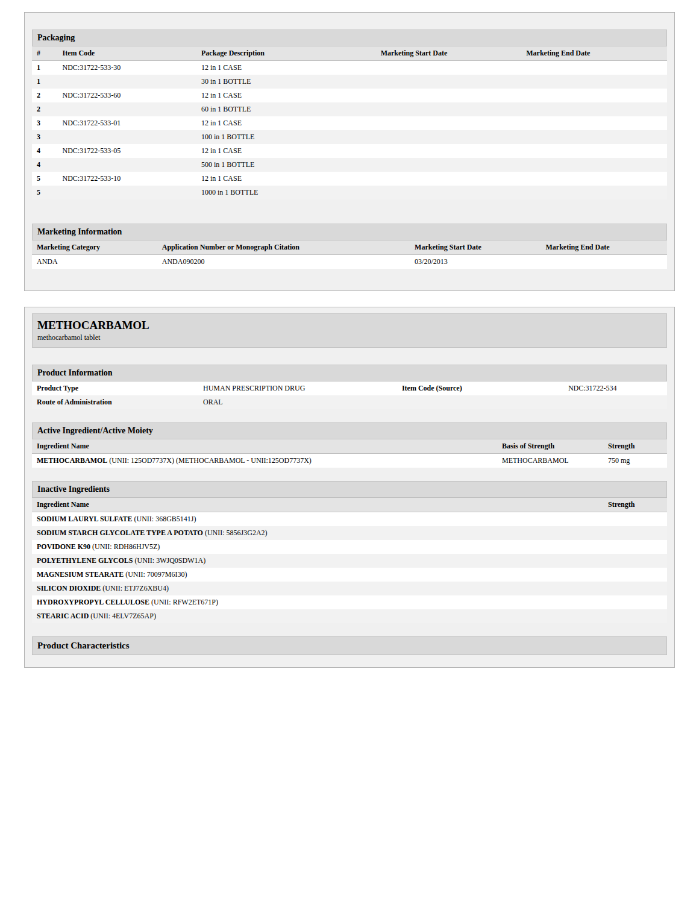Packaging
| # | Item Code | Package Description | Marketing Start Date | Marketing End Date |
| --- | --- | --- | --- | --- |
| 1 | NDC:31722-533-30 | 12 in 1 CASE | | |
| 1 | | 30 in 1 BOTTLE | | |
| 2 | NDC:31722-533-60 | 12 in 1 CASE | | |
| 2 | | 60 in 1 BOTTLE | | |
| 3 | NDC:31722-533-01 | 12 in 1 CASE | | |
| 3 | | 100 in 1 BOTTLE | | |
| 4 | NDC:31722-533-05 | 12 in 1 CASE | | |
| 4 | | 500 in 1 BOTTLE | | |
| 5 | NDC:31722-533-10 | 12 in 1 CASE | | |
| 5 | | 1000 in 1 BOTTLE | | |
Marketing Information
| Marketing Category | Application Number or Monograph Citation | Marketing Start Date | Marketing End Date |
| --- | --- | --- | --- |
| ANDA | ANDA090200 | 03/20/2013 | |
METHOCARBAMOL
methocarbamol tablet
Product Information
| Product Type | HUMAN PRESCRIPTION DRUG | Item Code (Source) | NDC:31722-534 |
| Route of Administration | ORAL | | |
Active Ingredient/Active Moiety
| Ingredient Name | Basis of Strength | Strength |
| --- | --- | --- |
| METHOCARBAMOL (UNII: 125OD7737X) (METHOCARBAMOL - UNII:125OD7737X) | METHOCARBAMOL | 750 mg |
Inactive Ingredients
| Ingredient Name | Strength |
| --- | --- |
| SODIUM LAURYL SULFATE (UNII: 368GB5141J) | |
| SODIUM STARCH GLYCOLATE TYPE A POTATO (UNII: 5856J3G2A2) | |
| POVIDONE K90 (UNII: RDH86HJV5Z) | |
| POLYETHYLENE GLYCOLS (UNII: 3WJQ0SDW1A) | |
| MAGNESIUM STEARATE (UNII: 70097M6I30) | |
| SILICON DIOXIDE (UNII: ETJ7Z6XBU4) | |
| HYDROXYPROPYL CELLULOSE (UNII: RFW2ET671P) | |
| STEARIC ACID (UNII: 4ELV7Z65AP) | |
Product Characteristics